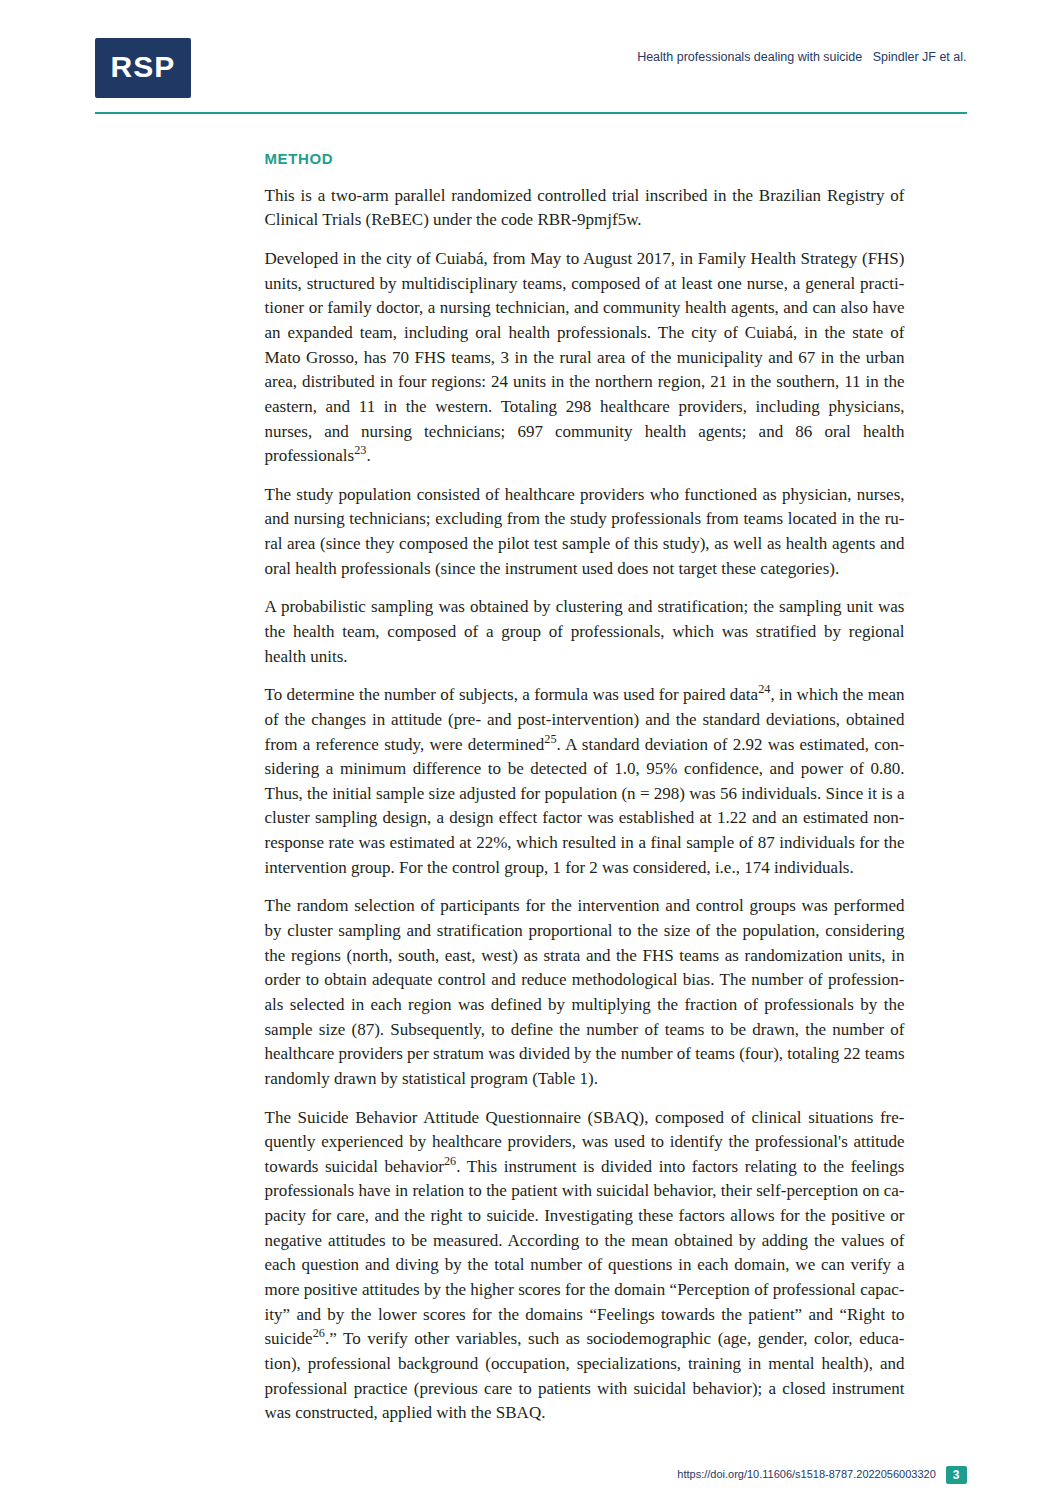RSP
Health professionals dealing with suicide Spindler JF et al.
METHOD
This is a two-arm parallel randomized controlled trial inscribed in the Brazilian Registry of Clinical Trials (ReBEC) under the code RBR-9pmjf5w.
Developed in the city of Cuiabá, from May to August 2017, in Family Health Strategy (FHS) units, structured by multidisciplinary teams, composed of at least one nurse, a general practitioner or family doctor, a nursing technician, and community health agents, and can also have an expanded team, including oral health professionals. The city of Cuiabá, in the state of Mato Grosso, has 70 FHS teams, 3 in the rural area of the municipality and 67 in the urban area, distributed in four regions: 24 units in the northern region, 21 in the southern, 11 in the eastern, and 11 in the western. Totaling 298 healthcare providers, including physicians, nurses, and nursing technicians; 697 community health agents; and 86 oral health professionals23.
The study population consisted of healthcare providers who functioned as physician, nurses, and nursing technicians; excluding from the study professionals from teams located in the rural area (since they composed the pilot test sample of this study), as well as health agents and oral health professionals (since the instrument used does not target these categories).
A probabilistic sampling was obtained by clustering and stratification; the sampling unit was the health team, composed of a group of professionals, which was stratified by regional health units.
To determine the number of subjects, a formula was used for paired data24, in which the mean of the changes in attitude (pre- and post-intervention) and the standard deviations, obtained from a reference study, were determined25. A standard deviation of 2.92 was estimated, considering a minimum difference to be detected of 1.0, 95% confidence, and power of 0.80. Thus, the initial sample size adjusted for population (n = 298) was 56 individuals. Since it is a cluster sampling design, a design effect factor was established at 1.22 and an estimated non-response rate was estimated at 22%, which resulted in a final sample of 87 individuals for the intervention group. For the control group, 1 for 2 was considered, i.e., 174 individuals.
The random selection of participants for the intervention and control groups was performed by cluster sampling and stratification proportional to the size of the population, considering the regions (north, south, east, west) as strata and the FHS teams as randomization units, in order to obtain adequate control and reduce methodological bias. The number of professionals selected in each region was defined by multiplying the fraction of professionals by the sample size (87). Subsequently, to define the number of teams to be drawn, the number of healthcare providers per stratum was divided by the number of teams (four), totaling 22 teams randomly drawn by statistical program (Table 1).
The Suicide Behavior Attitude Questionnaire (SBAQ), composed of clinical situations frequently experienced by healthcare providers, was used to identify the professional's attitude towards suicidal behavior26. This instrument is divided into factors relating to the feelings professionals have in relation to the patient with suicidal behavior, their self-perception on capacity for care, and the right to suicide. Investigating these factors allows for the positive or negative attitudes to be measured. According to the mean obtained by adding the values of each question and diving by the total number of questions in each domain, we can verify a more positive attitudes by the higher scores for the domain “Perception of professional capacity” and by the lower scores for the domains “Feelings towards the patient” and “Right to suicide26.” To verify other variables, such as sociodemographic (age, gender, color, education), professional background (occupation, specializations, training in mental health), and professional practice (previous care to patients with suicidal behavior); a closed instrument was constructed, applied with the SBAQ.
https://doi.org/10.11606/s1518-8787.2022056003320 3